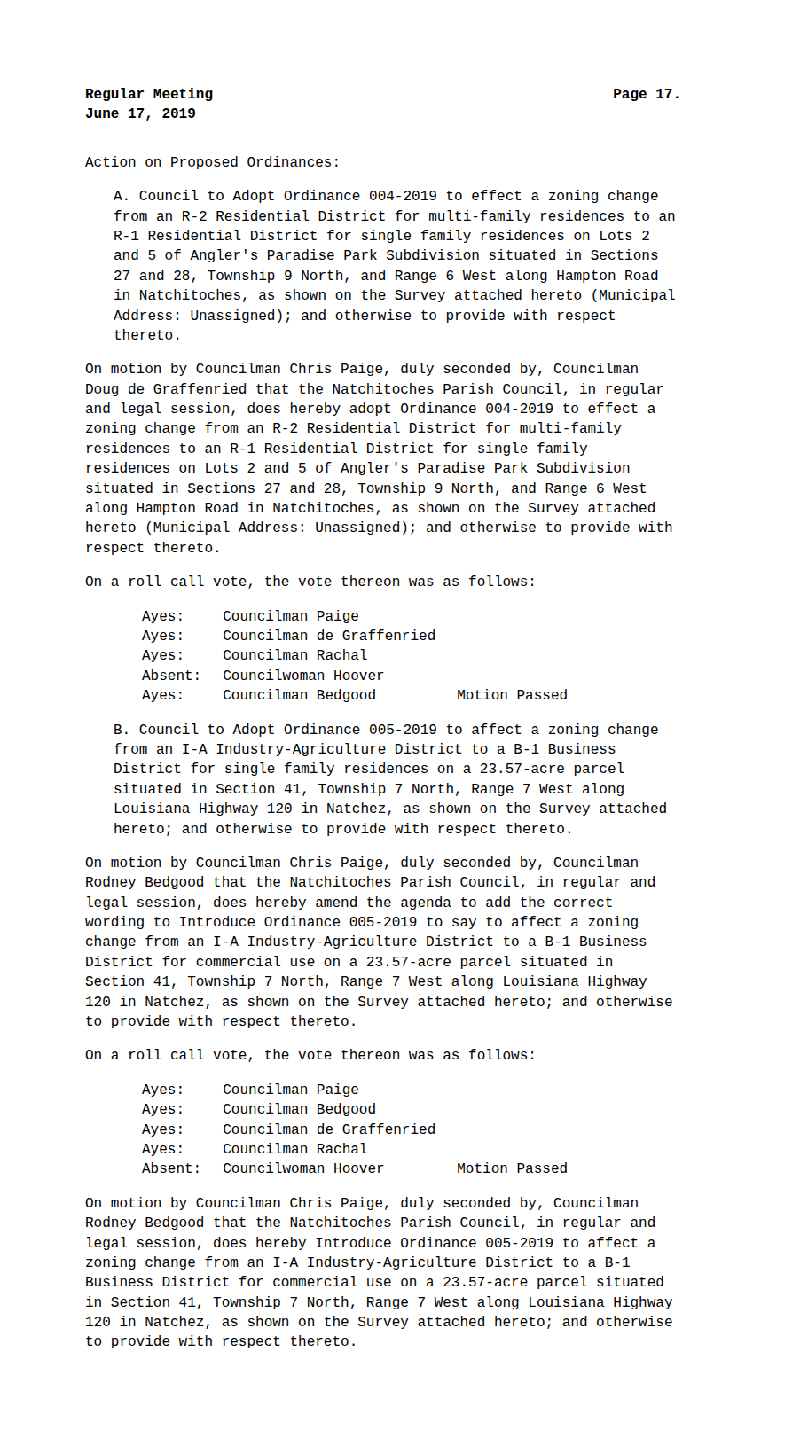Regular Meeting
June 17, 2019
Page 17.
Action on Proposed Ordinances:
A. Council to Adopt Ordinance 004-2019 to effect a zoning change from an R-2 Residential District for multi-family residences to an R-1 Residential District for single family residences on Lots 2 and 5 of Angler's Paradise Park Subdivision situated in Sections 27 and 28, Township 9 North, and Range 6 West along Hampton Road in Natchitoches, as shown on the Survey attached hereto (Municipal Address: Unassigned); and otherwise to provide with respect thereto.
On motion by Councilman Chris Paige, duly seconded by, Councilman Doug de Graffenried that the Natchitoches Parish Council, in regular and legal session, does hereby adopt Ordinance 004-2019 to effect a zoning change from an R-2 Residential District for multi-family residences to an R-1 Residential District for single family residences on Lots 2 and 5 of Angler's Paradise Park Subdivision situated in Sections 27 and 28, Township 9 North, and Range 6 West along Hampton Road in Natchitoches, as shown on the Survey attached hereto (Municipal Address: Unassigned); and otherwise to provide with respect thereto.
On a roll call vote, the vote thereon was as follows:
| Ayes: | Councilman Paige | |
| Ayes: | Councilman de Graffenried | |
| Ayes: | Councilman Rachal | |
| Absent: | Councilwoman Hoover | |
| Ayes: | Councilman Bedgood | Motion Passed |
B. Council to Adopt Ordinance 005-2019 to affect a zoning change from an I-A Industry-Agriculture District to a B-1 Business District for single family residences on a 23.57-acre parcel situated in Section 41, Township 7 North, Range 7 West along Louisiana Highway 120 in Natchez, as shown on the Survey attached hereto; and otherwise to provide with respect thereto.
On motion by Councilman Chris Paige, duly seconded by, Councilman Rodney Bedgood that the Natchitoches Parish Council, in regular and legal session, does hereby amend the agenda to add the correct wording to Introduce Ordinance 005-2019 to say to affect a zoning change from an I-A Industry-Agriculture District to a B-1 Business District for commercial use on a 23.57-acre parcel situated in Section 41, Township 7 North, Range 7 West along Louisiana Highway 120 in Natchez, as shown on the Survey attached hereto; and otherwise to provide with respect thereto.
On a roll call vote, the vote thereon was as follows:
| Ayes: | Councilman Paige | |
| Ayes: | Councilman Bedgood | |
| Ayes: | Councilman de Graffenried | |
| Ayes: | Councilman Rachal | |
| Absent: | Councilwoman Hoover | Motion Passed |
On motion by Councilman Chris Paige, duly seconded by, Councilman Rodney Bedgood that the Natchitoches Parish Council, in regular and legal session, does hereby Introduce Ordinance 005-2019 to affect a zoning change from an I-A Industry-Agriculture District to a B-1 Business District for commercial use on a 23.57-acre parcel situated in Section 41, Township 7 North, Range 7 West along Louisiana Highway 120 in Natchez, as shown on the Survey attached hereto; and otherwise to provide with respect thereto.